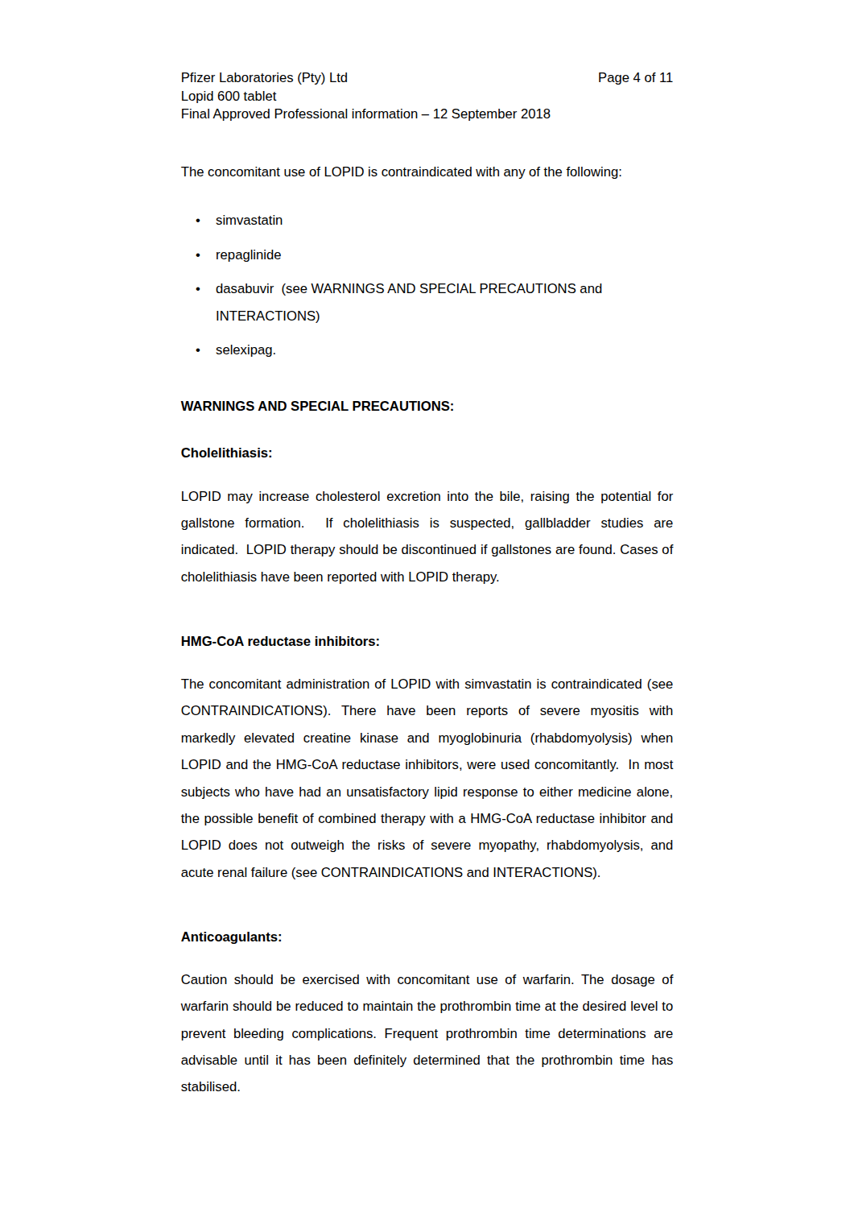Pfizer Laboratories (Pty) Ltd
Lopid 600 tablet
Final Approved Professional information – 12 September 2018
Page 4 of 11
The concomitant use of LOPID is contraindicated with any of the following:
simvastatin
repaglinide
dasabuvir (see WARNINGS AND SPECIAL PRECAUTIONS and INTERACTIONS)
selexipag.
WARNINGS AND SPECIAL PRECAUTIONS:
Cholelithiasis:
LOPID may increase cholesterol excretion into the bile, raising the potential for gallstone formation. If cholelithiasis is suspected, gallbladder studies are indicated. LOPID therapy should be discontinued if gallstones are found. Cases of cholelithiasis have been reported with LOPID therapy.
HMG-CoA reductase inhibitors:
The concomitant administration of LOPID with simvastatin is contraindicated (see CONTRAINDICATIONS). There have been reports of severe myositis with markedly elevated creatine kinase and myoglobinuria (rhabdomyolysis) when LOPID and the HMG-CoA reductase inhibitors, were used concomitantly. In most subjects who have had an unsatisfactory lipid response to either medicine alone, the possible benefit of combined therapy with a HMG-CoA reductase inhibitor and LOPID does not outweigh the risks of severe myopathy, rhabdomyolysis, and acute renal failure (see CONTRAINDICATIONS and INTERACTIONS).
Anticoagulants:
Caution should be exercised with concomitant use of warfarin. The dosage of warfarin should be reduced to maintain the prothrombin time at the desired level to prevent bleeding complications. Frequent prothrombin time determinations are advisable until it has been definitely determined that the prothrombin time has stabilised.